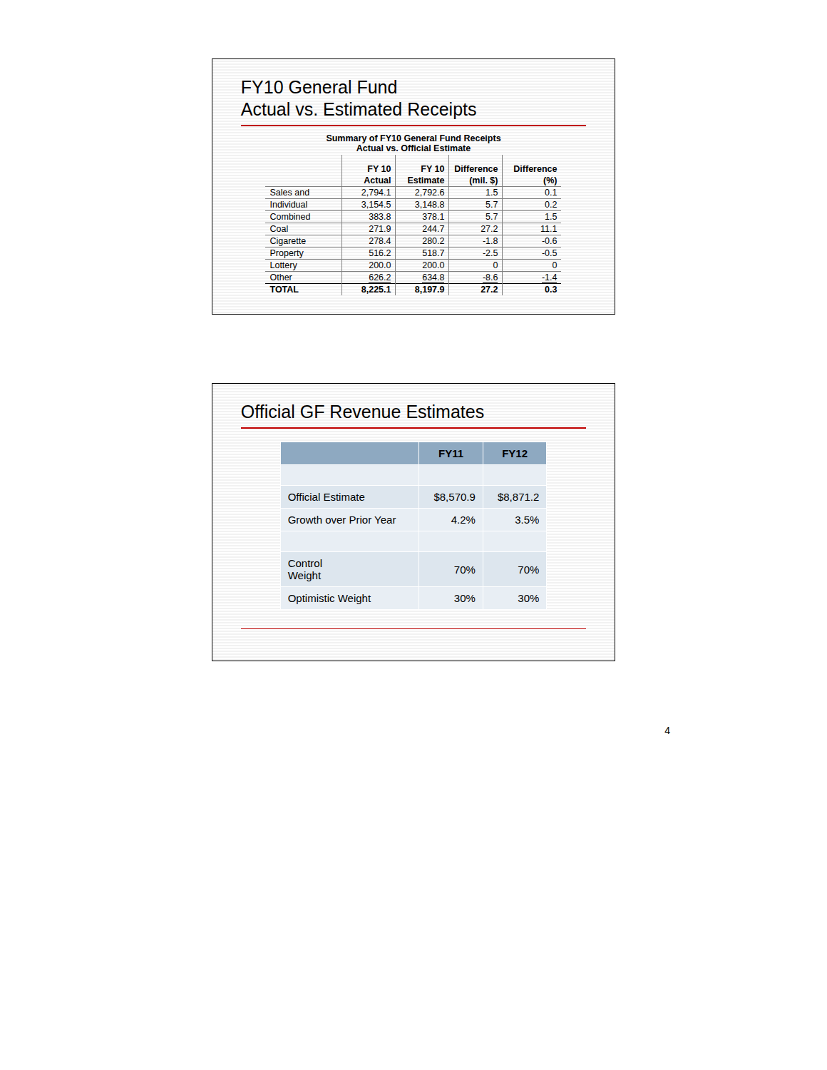FY10 General Fund
Actual vs. Estimated Receipts
Summary of FY10 General Fund Receipts Actual vs. Official Estimate
| | FY 10 | FY 10 | Difference | Difference |
| --- | --- | --- | --- | --- |
| | Actual | Estimate | (mil. $) | (%) |
| Sales and | 2,794.1 | 2,792.6 | 1.5 | 0.1 |
| Individual | 3,154.5 | 3,148.8 | 5.7 | 0.2 |
| Combined | 383.8 | 378.1 | 5.7 | 1.5 |
| Coal | 271.9 | 244.7 | 27.2 | 11.1 |
| Cigarette | 278.4 | 280.2 | -1.8 | -0.6 |
| Property | 516.2 | 518.7 | -2.5 | -0.5 |
| Lottery | 200.0 | 200.0 | 0 | 0 |
| Other | 626.2 | 634.8 | -8.6 | -1.4 |
| TOTAL | 8,225.1 | 8,197.9 | 27.2 | 0.3 |
Official GF Revenue Estimates
| | FY11 | FY12 |
| --- | --- | --- |
| Official Estimate | $8,570.9 | $8,871.2 |
| Growth over Prior Year | 4.2% | 3.5% |
| Control Weight | 70% | 70% |
| Optimistic Weight | 30% | 30% |
4